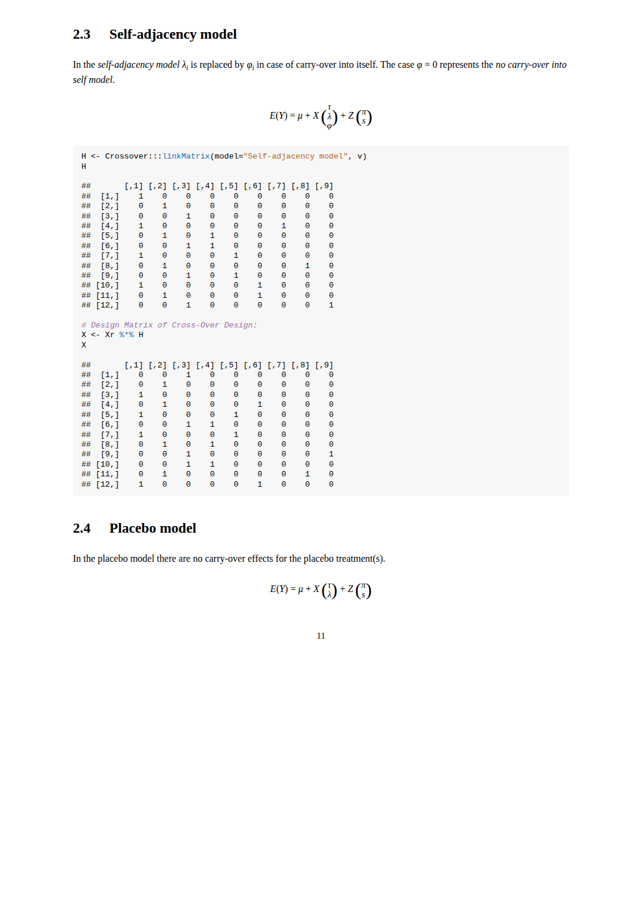2.3 Self-adjacency model
In the self-adjacency model λi is replaced by φi in case of carry-over into itself. The case φ = 0 represents the no carry-over into self model.
E(Y) = μ + X (τ
λ
φ) + Z (π
s)
H <- Crossover:::linkMatrix(model="Self-adjacency model", v)
H

##       [,1] [,2] [,3] [,4] [,5] [,6] [,7] [,8] [,9]
##  [1,]    1    0    0    0    0    0    0    0    0
##  [2,]    0    1    0    0    0    0    0    0    0
##  [3,]    0    0    1    0    0    0    0    0    0
##  [4,]    1    0    0    0    0    0    1    0    0
##  [5,]    0    1    0    1    0    0    0    0    0
##  [6,]    0    0    1    1    0    0    0    0    0
##  [7,]    1    0    0    0    1    0    0    0    0
##  [8,]    0    1    0    0    0    0    0    1    0
##  [9,]    0    0    1    0    1    0    0    0    0
## [10,]    1    0    0    0    0    1    0    0    0
## [11,]    0    1    0    0    0    1    0    0    0
## [12,]    0    0    1    0    0    0    0    0    1

# Design Matrix of Cross-Over Design:
X <- Xr %*% H
X

##       [,1] [,2] [,3] [,4] [,5] [,6] [,7] [,8] [,9]
##  [1,]    0    0    1    0    0    0    0    0    0
##  [2,]    0    1    0    0    0    0    0    0    0
##  [3,]    1    0    0    0    0    0    0    0    0
##  [4,]    0    1    0    0    0    1    0    0    0
##  [5,]    1    0    0    0    1    0    0    0    0
##  [6,]    0    0    1    1    0    0    0    0    0
##  [7,]    1    0    0    0    1    0    0    0    0
##  [8,]    0    1    0    1    0    0    0    0    0
##  [9,]    0    0    1    0    0    0    0    0    1
## [10,]    0    0    1    1    0    0    0    0    0
## [11,]    0    1    0    0    0    0    0    1    0
## [12,]    1    0    0    0    0    1    0    0    0
2.4 Placebo model
In the placebo model there are no carry-over effects for the placebo treatment(s).
E(Y) = μ + X (τ
λ) + Z (π
s)
11